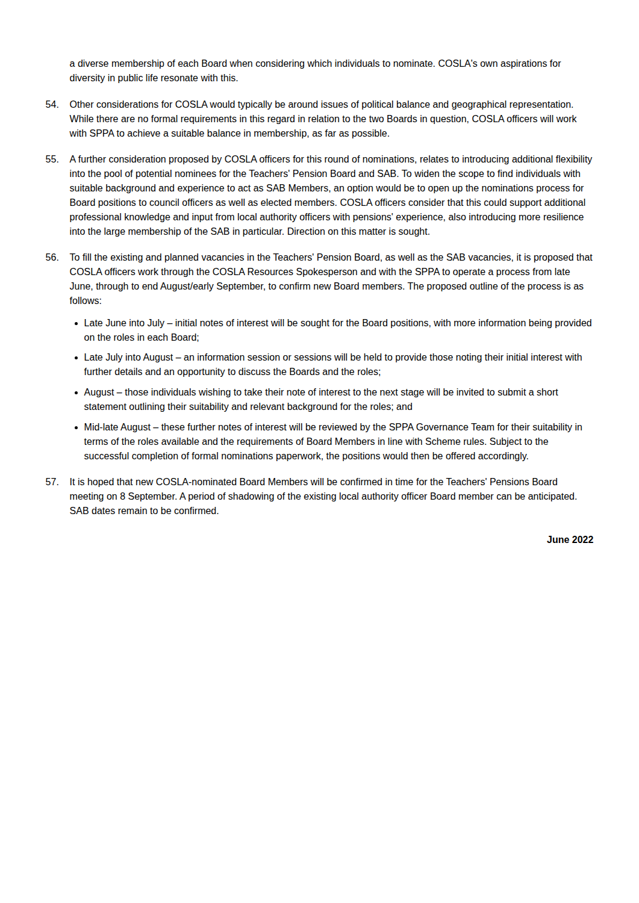a diverse membership of each Board when considering which individuals to nominate. COSLA's own aspirations for diversity in public life resonate with this.
54. Other considerations for COSLA would typically be around issues of political balance and geographical representation. While there are no formal requirements in this regard in relation to the two Boards in question, COSLA officers will work with SPPA to achieve a suitable balance in membership, as far as possible.
55. A further consideration proposed by COSLA officers for this round of nominations, relates to introducing additional flexibility into the pool of potential nominees for the Teachers' Pension Board and SAB. To widen the scope to find individuals with suitable background and experience to act as SAB Members, an option would be to open up the nominations process for Board positions to council officers as well as elected members. COSLA officers consider that this could support additional professional knowledge and input from local authority officers with pensions' experience, also introducing more resilience into the large membership of the SAB in particular. Direction on this matter is sought.
56. To fill the existing and planned vacancies in the Teachers' Pension Board, as well as the SAB vacancies, it is proposed that COSLA officers work through the COSLA Resources Spokesperson and with the SPPA to operate a process from late June, through to end August/early September, to confirm new Board members. The proposed outline of the process is as follows:
Late June into July – initial notes of interest will be sought for the Board positions, with more information being provided on the roles in each Board;
Late July into August – an information session or sessions will be held to provide those noting their initial interest with further details and an opportunity to discuss the Boards and the roles;
August – those individuals wishing to take their note of interest to the next stage will be invited to submit a short statement outlining their suitability and relevant background for the roles; and
Mid-late August – these further notes of interest will be reviewed by the SPPA Governance Team for their suitability in terms of the roles available and the requirements of Board Members in line with Scheme rules. Subject to the successful completion of formal nominations paperwork, the positions would then be offered accordingly.
57. It is hoped that new COSLA-nominated Board Members will be confirmed in time for the Teachers' Pensions Board meeting on 8 September. A period of shadowing of the existing local authority officer Board member can be anticipated. SAB dates remain to be confirmed.
June 2022